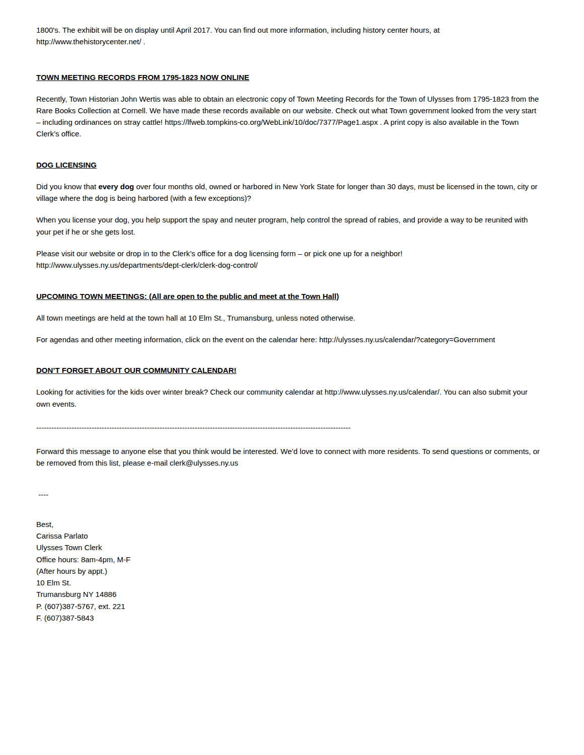1800's. The exhibit will be on display until April 2017. You can find out more information, including history center hours, at http://www.thehistorycenter.net/ .
TOWN MEETING RECORDS FROM 1795-1823 NOW ONLINE
Recently, Town Historian John Wertis was able to obtain an electronic copy of Town Meeting Records for the Town of Ulysses from 1795-1823 from the Rare Books Collection at Cornell. We have made these records available on our website. Check out what Town government looked from the very start – including ordinances on stray cattle! https://lfweb.tompkins-co.org/WebLink/10/doc/7377/Page1.aspx . A print copy is also available in the Town Clerk’s office.
DOG LICENSING
Did you know that every dog over four months old, owned or harbored in New York State for longer than 30 days, must be licensed in the town, city or village where the dog is being harbored (with a few exceptions)?
When you license your dog, you help support the spay and neuter program, help control the spread of rabies, and provide a way to be reunited with your pet if he or she gets lost.
Please visit our website or drop in to the Clerk’s office for a dog licensing form – or pick one up for a neighbor! http://www.ulysses.ny.us/departments/dept-clerk/clerk-dog-control/
UPCOMING TOWN MEETINGS: (All are open to the public and meet at the Town Hall)
All town meetings are held at the town hall at 10 Elm St., Trumansburg, unless noted otherwise.
For agendas and other meeting information, click on the event on the calendar here: http://ulysses.ny.us/calendar/?category=Government
DON’T FORGET ABOUT OUR COMMUNITY CALENDAR!
Looking for activities for the kids over winter break? Check our community calendar at http://www.ulysses.ny.us/calendar/. You can also submit your own events.
-----------------------------------------------------------------------------------------------------------------------------
Forward this message to anyone else that you think would be interested. We’d love to connect with more residents. To send questions or comments, or be removed from this list, please e-mail clerk@ulysses.ny.us
----
Best,
Carissa Parlato
Ulysses Town Clerk
Office hours: 8am-4pm, M-F
(After hours by appt.)
10 Elm St.
Trumansburg NY 14886
P. (607)387-5767, ext. 221
F. (607)387-5843